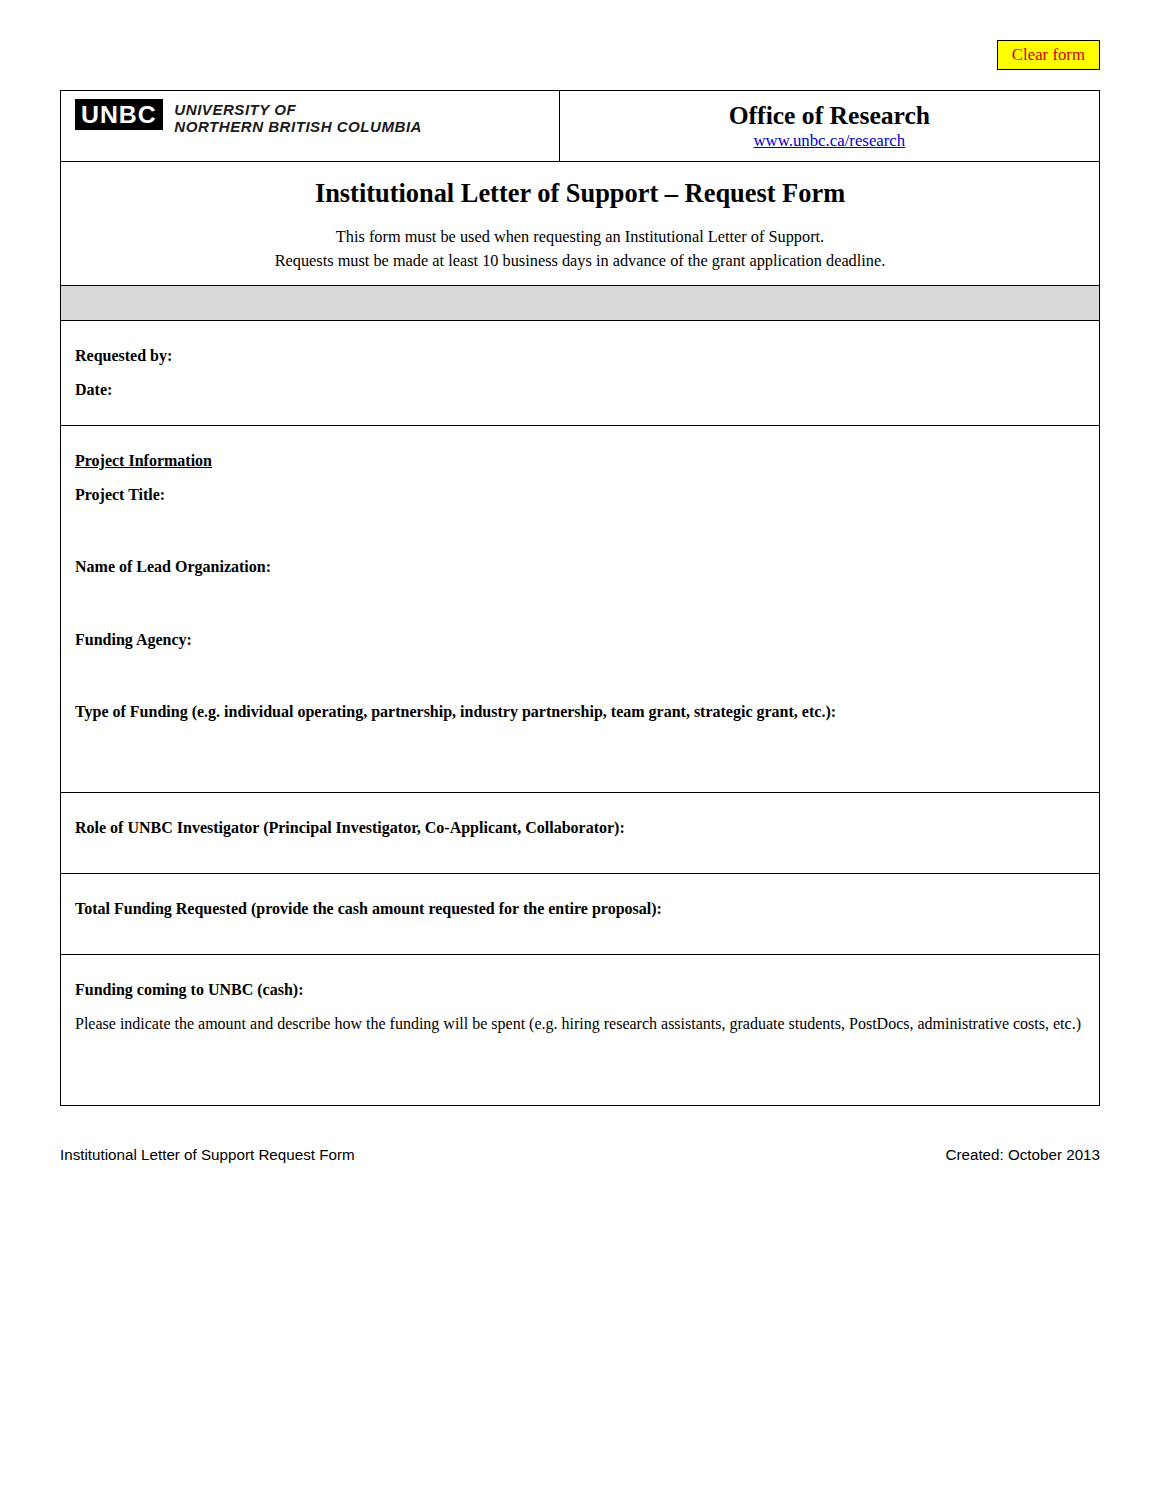Clear form
| UNBC UNIVERSITY OF NORTHERN BRITISH COLUMBIA | Office of Research www.unbc.ca/research |
| Institutional Letter of Support – Request Form This form must be used when requesting an Institutional Letter of Support. Requests must be made at least 10 business days in advance of the grant application deadline. |
| Requested by: Date: |
| Project Information Project Title: Name of Lead Organization: Funding Agency: Type of Funding (e.g. individual operating, partnership, industry partnership, team grant, strategic grant, etc.): |
| Role of UNBC Investigator (Principal Investigator, Co-Applicant, Collaborator): |
| Total Funding Requested (provide the cash amount requested for the entire proposal): |
| Funding coming to UNBC (cash): Please indicate the amount and describe how the funding will be spent (e.g. hiring research assistants, graduate students, PostDocs, administrative costs, etc.) |
Institutional Letter of Support Request Form Created: October 2013